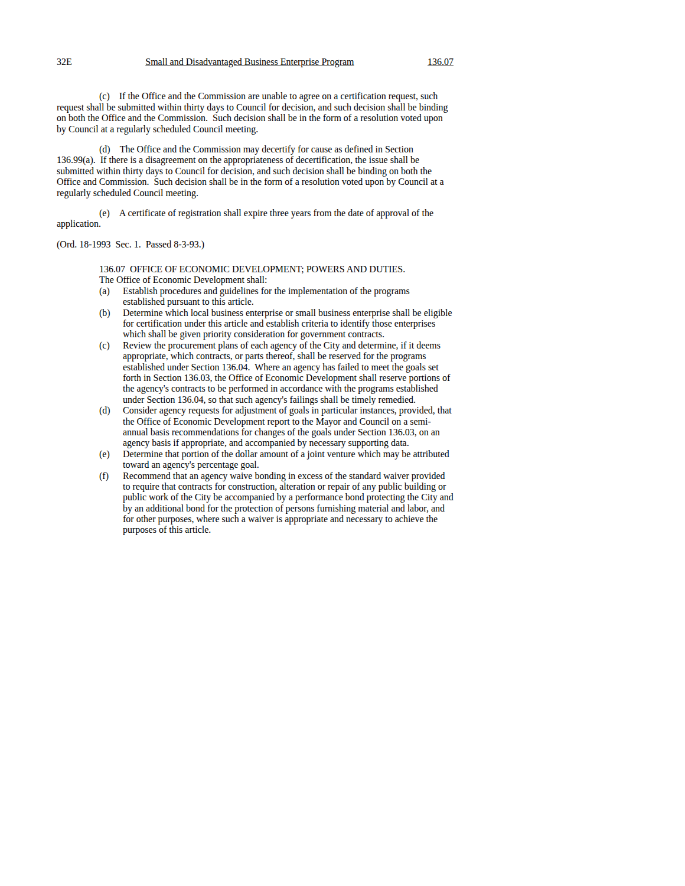32E Small and Disadvantaged Business Enterprise Program 136.07
(c) If the Office and the Commission are unable to agree on a certification request, such request shall be submitted within thirty days to Council for decision, and such decision shall be binding on both the Office and the Commission. Such decision shall be in the form of a resolution voted upon by Council at a regularly scheduled Council meeting.
(d) The Office and the Commission may decertify for cause as defined in Section 136.99(a). If there is a disagreement on the appropriateness of decertification, the issue shall be submitted within thirty days to Council for decision, and such decision shall be binding on both the Office and Commission. Such decision shall be in the form of a resolution voted upon by Council at a regularly scheduled Council meeting.
(e) A certificate of registration shall expire three years from the date of approval of the application.
(Ord. 18-1993 Sec. 1. Passed 8-3-93.)
136.07 OFFICE OF ECONOMIC DEVELOPMENT; POWERS AND DUTIES.
The Office of Economic Development shall:
(a)
Establish procedures and guidelines for the implementation of the programs established pursuant to this article.
(b)
Determine which local business enterprise or small business enterprise shall be eligible for certification under this article and establish criteria to identify those enterprises which shall be given priority consideration for government contracts.
(c)
Review the procurement plans of each agency of the City and determine, if it deems appropriate, which contracts, or parts thereof, shall be reserved for the programs established under Section 136.04. Where an agency has failed to meet the goals set forth in Section 136.03, the Office of Economic Development shall reserve portions of the agency's contracts to be performed in accordance with the programs established under Section 136.04, so that such agency's failings shall be timely remedied.
(d)
Consider agency requests for adjustment of goals in particular instances, provided, that the Office of Economic Development report to the Mayor and Council on a semi-annual basis recommendations for changes of the goals under Section 136.03, on an agency basis if appropriate, and accompanied by necessary supporting data.
(e)
Determine that portion of the dollar amount of a joint venture which may be attributed toward an agency's percentage goal.
(f)
Recommend that an agency waive bonding in excess of the standard waiver provided to require that contracts for construction, alteration or repair of any public building or public work of the City be accompanied by a performance bond protecting the City and by an additional bond for the protection of persons furnishing material and labor, and for other purposes, where such a waiver is appropriate and necessary to achieve the purposes of this article.